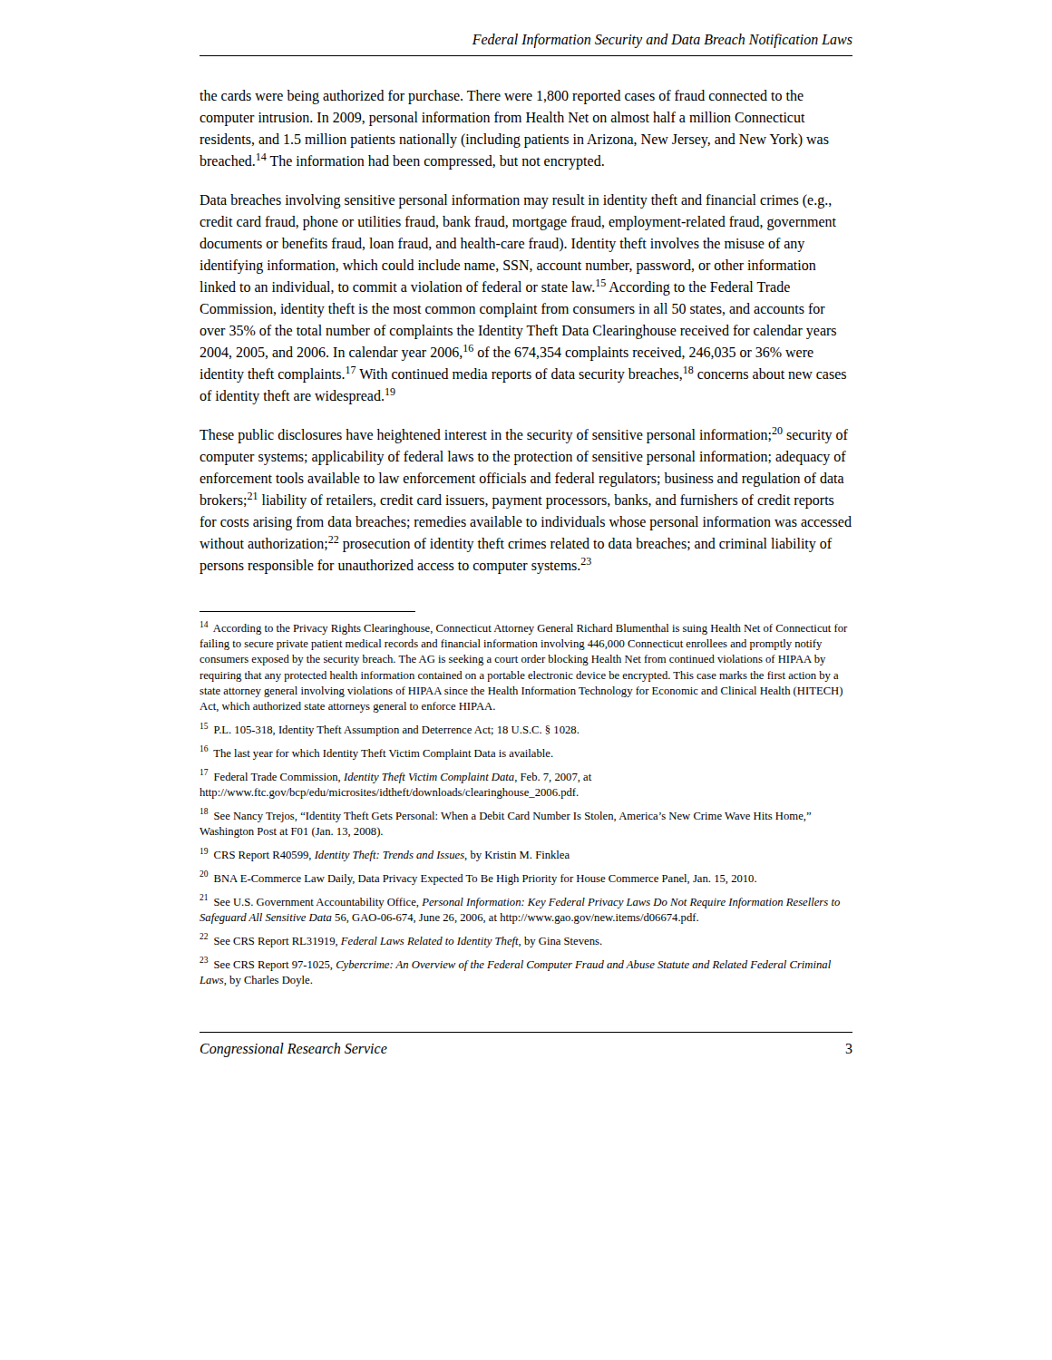Federal Information Security and Data Breach Notification Laws
the cards were being authorized for purchase. There were 1,800 reported cases of fraud connected to the computer intrusion. In 2009, personal information from Health Net on almost half a million Connecticut residents, and 1.5 million patients nationally (including patients in Arizona, New Jersey, and New York) was breached.14 The information had been compressed, but not encrypted.
Data breaches involving sensitive personal information may result in identity theft and financial crimes (e.g., credit card fraud, phone or utilities fraud, bank fraud, mortgage fraud, employment-related fraud, government documents or benefits fraud, loan fraud, and health-care fraud). Identity theft involves the misuse of any identifying information, which could include name, SSN, account number, password, or other information linked to an individual, to commit a violation of federal or state law.15 According to the Federal Trade Commission, identity theft is the most common complaint from consumers in all 50 states, and accounts for over 35% of the total number of complaints the Identity Theft Data Clearinghouse received for calendar years 2004, 2005, and 2006. In calendar year 2006,16 of the 674,354 complaints received, 246,035 or 36% were identity theft complaints.17 With continued media reports of data security breaches,18 concerns about new cases of identity theft are widespread.19
These public disclosures have heightened interest in the security of sensitive personal information;20 security of computer systems; applicability of federal laws to the protection of sensitive personal information; adequacy of enforcement tools available to law enforcement officials and federal regulators; business and regulation of data brokers;21 liability of retailers, credit card issuers, payment processors, banks, and furnishers of credit reports for costs arising from data breaches; remedies available to individuals whose personal information was accessed without authorization;22 prosecution of identity theft crimes related to data breaches; and criminal liability of persons responsible for unauthorized access to computer systems.23
14 According to the Privacy Rights Clearinghouse, Connecticut Attorney General Richard Blumenthal is suing Health Net of Connecticut for failing to secure private patient medical records and financial information involving 446,000 Connecticut enrollees and promptly notify consumers exposed by the security breach. The AG is seeking a court order blocking Health Net from continued violations of HIPAA by requiring that any protected health information contained on a portable electronic device be encrypted. This case marks the first action by a state attorney general involving violations of HIPAA since the Health Information Technology for Economic and Clinical Health (HITECH) Act, which authorized state attorneys general to enforce HIPAA.
15 P.L. 105-318, Identity Theft Assumption and Deterrence Act; 18 U.S.C. § 1028.
16 The last year for which Identity Theft Victim Complaint Data is available.
17 Federal Trade Commission, Identity Theft Victim Complaint Data, Feb. 7, 2007, at http://www.ftc.gov/bcp/edu/microsites/idtheft/downloads/clearinghouse_2006.pdf.
18 See Nancy Trejos, “Identity Theft Gets Personal: When a Debit Card Number Is Stolen, America’s New Crime Wave Hits Home,” Washington Post at F01 (Jan. 13, 2008).
19 CRS Report R40599, Identity Theft: Trends and Issues, by Kristin M. Finklea
20 BNA E-Commerce Law Daily, Data Privacy Expected To Be High Priority for House Commerce Panel, Jan. 15, 2010.
21 See U.S. Government Accountability Office, Personal Information: Key Federal Privacy Laws Do Not Require Information Resellers to Safeguard All Sensitive Data 56, GAO-06-674, June 26, 2006, at http://www.gao.gov/new.items/d06674.pdf.
22 See CRS Report RL31919, Federal Laws Related to Identity Theft, by Gina Stevens.
23 See CRS Report 97-1025, Cybercrime: An Overview of the Federal Computer Fraud and Abuse Statute and Related Federal Criminal Laws, by Charles Doyle.
Congressional Research Service 3